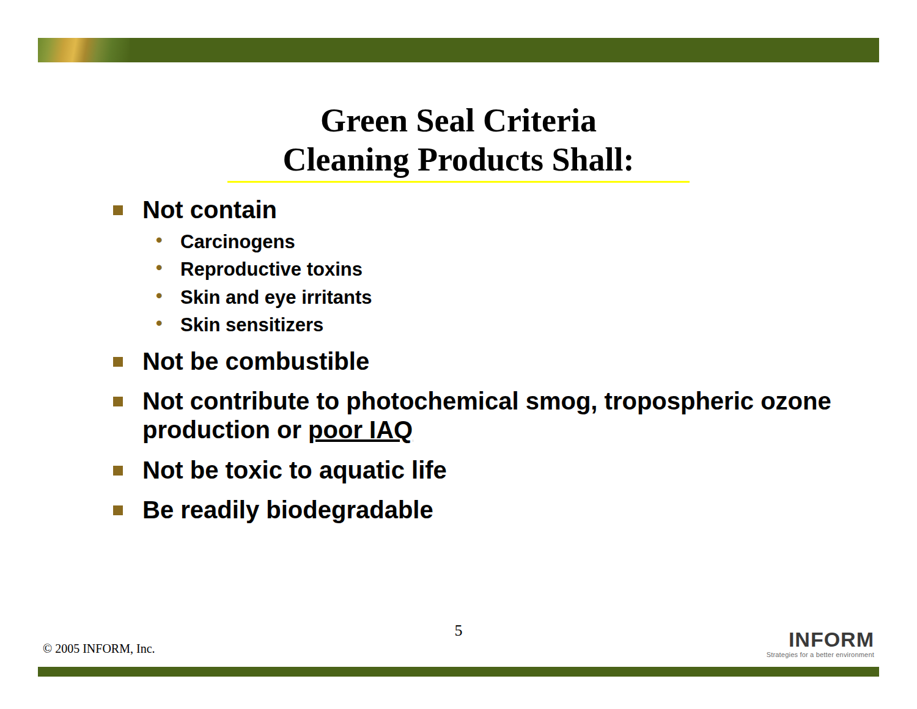Green Seal Criteria
Cleaning Products Shall:
Not contain
Carcinogens
Reproductive toxins
Skin and eye irritants
Skin sensitizers
Not be combustible
Not contribute to photochemical smog, tropospheric ozone production or poor IAQ
Not be toxic to aquatic life
Be readily biodegradable
5
© 2005 INFORM, Inc.
INFORM
Strategies for a better environment